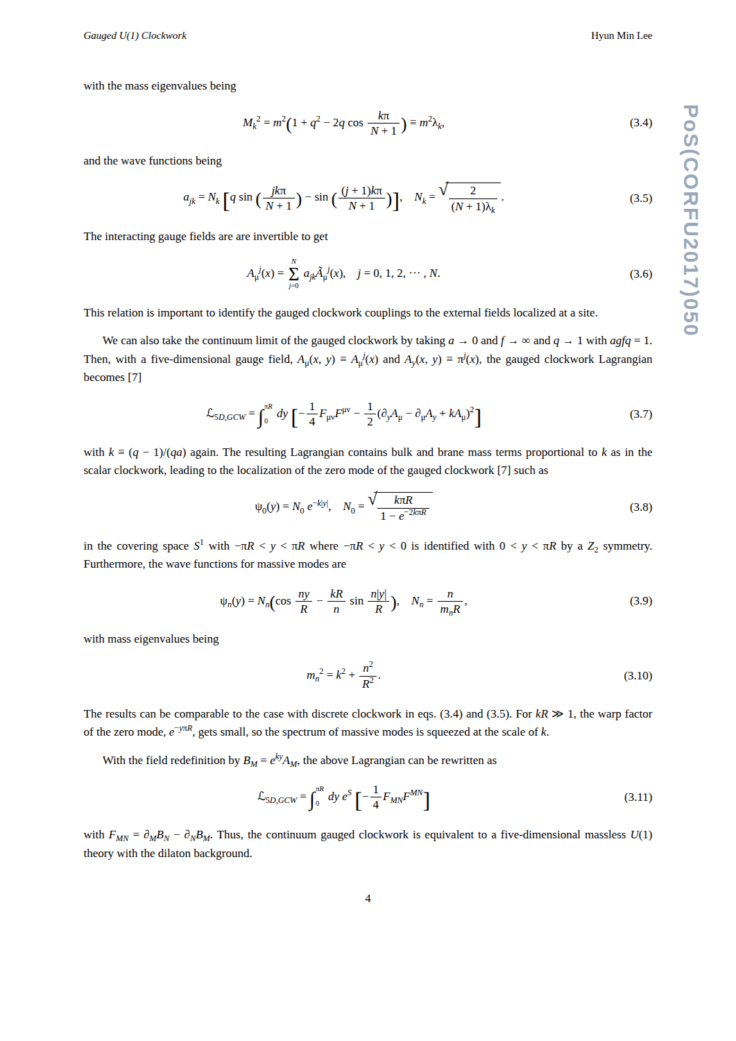PoS(CORFU2017)050
Gauged U(1) Clockwork Hyun Min Lee
with the mass eigenvalues being
Mk2 = m2(1 + q2 − 2q cos kπ N + 1) ≡ m2λk,
(3.4)
and the wave functions being
ajk = Nk [q sin (jkπ N + 1) − sin ((j + 1)kπ N + 1)], Nk = 2(N + 1)λk.
(3.5)
The interacting gauge fields are are invertible to get
Aμj(x) = NΣj=0 ajkÃμj(x), j = 0, 1, 2, ··· , N.
(3.6)
This relation is important to identify the gauged clockwork couplings to the external fields localized at a site.
We can also take the continuum limit of the gauged clockwork by taking a → 0 and f → ∞ and q → 1 with agfq = 1. Then, with a five-dimensional gauge field, Aμ(x, y) ≡ Aμj(x) and Ay(x, y) ≡ πj(x), the gauged clockwork Lagrangian becomes [7]
ℒ5D,GCW = ∫πR 0 dy [−14 FμνFμν − 12(∂yAμ − ∂μAy + kAμ)2]
(3.7)
with k ≡ (q − 1)/(qa) again. The resulting Lagrangian contains bulk and brane mass terms proportional to k as in the scalar clockwork, leading to the localization of the zero mode of the gauged clockwork [7] such as
ψ0(y) = N0 e−k|y|, N0 = kπR 1 − e−2kπR
(3.8)
in the covering space S1 with −πR < y < πR where −πR < y < 0 is identified with 0 < y < πR by a Z2 symmetry. Furthermore, the wave functions for massive modes are
ψn(y) = Nn(cos ny R − kR n sin n|y|R), Nn = nmnR,
(3.9)
with mass eigenvalues being
mn2 = k2 + n2 R2.
(3.10)
The results can be comparable to the case with discrete clockwork in eqs. (3.4) and (3.5). For kR ≫ 1, the warp factor of the zero mode, e−yπR, gets small, so the spectrum of massive modes is squeezed at the scale of k.
With the field redefinition by BM = ekyAM, the above Lagrangian can be rewritten as
ℒ5D,GCW = ∫πR 0 dy eS [−14 FMNFMN]
(3.11)
with FMN = ∂MBN − ∂NBM. Thus, the continuum gauged clockwork is equivalent to a five-dimensional massless U(1) theory with the dilaton background.
4